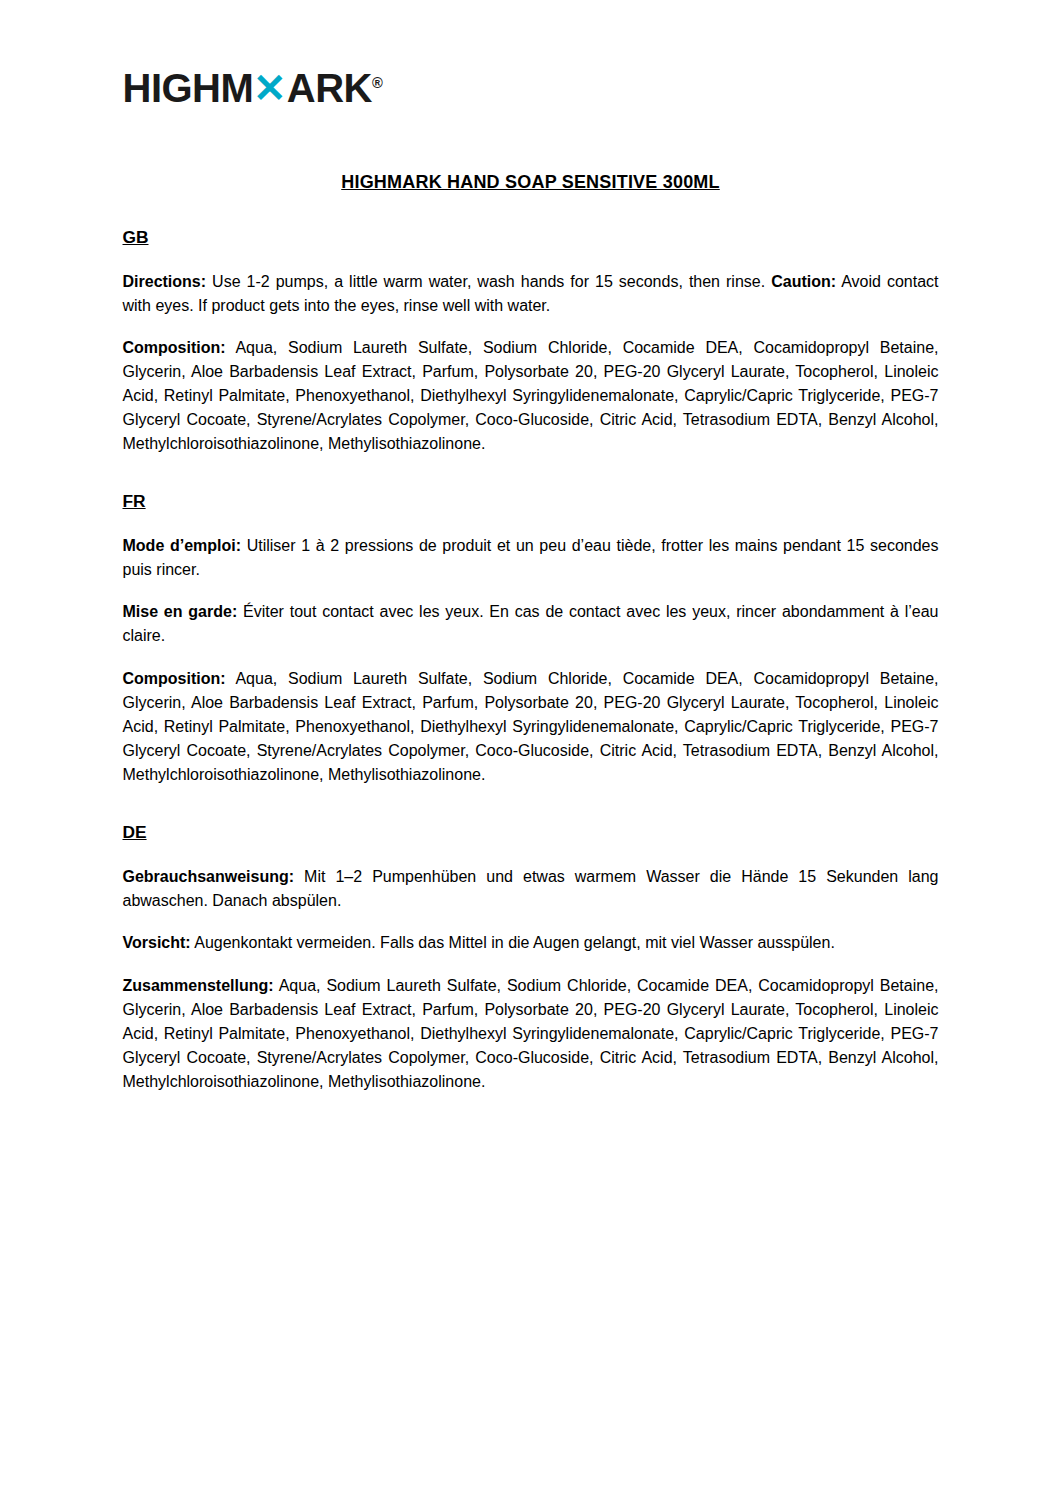HIGHM✕ARK®
HIGHMARK HAND SOAP SENSITIVE 300ML
GB
Directions: Use 1-2 pumps, a little warm water, wash hands for 15 seconds, then rinse. Caution: Avoid contact with eyes. If product gets into the eyes, rinse well with water.
Composition: Aqua, Sodium Laureth Sulfate, Sodium Chloride, Cocamide DEA, Cocamidopropyl Betaine, Glycerin, Aloe Barbadensis Leaf Extract, Parfum, Polysorbate 20, PEG-20 Glyceryl Laurate, Tocopherol, Linoleic Acid, Retinyl Palmitate, Phenoxyethanol, Diethylhexyl Syringylidenemalonate, Caprylic/Capric Triglyceride, PEG-7 Glyceryl Cocoate, Styrene/Acrylates Copolymer, Coco-Glucoside, Citric Acid, Tetrasodium EDTA, Benzyl Alcohol, Methylchloroisothiazolinone, Methylisothiazolinone.
FR
Mode d’emploi: Utiliser 1 à 2 pressions de produit et un peu d’eau tiède, frotter les mains pendant 15 secondes puis rincer.
Mise en garde: Éviter tout contact avec les yeux. En cas de contact avec les yeux, rincer abondamment à l’eau claire.
Composition: Aqua, Sodium Laureth Sulfate, Sodium Chloride, Cocamide DEA, Cocamidopropyl Betaine, Glycerin, Aloe Barbadensis Leaf Extract, Parfum, Polysorbate 20, PEG-20 Glyceryl Laurate, Tocopherol, Linoleic Acid, Retinyl Palmitate, Phenoxyethanol, Diethylhexyl Syringylidenemalonate, Caprylic/Capric Triglyceride, PEG-7 Glyceryl Cocoate, Styrene/Acrylates Copolymer, Coco-Glucoside, Citric Acid, Tetrasodium EDTA, Benzyl Alcohol, Methylchloroisothiazolinone, Methylisothiazolinone.
DE
Gebrauchsanweisung: Mit 1–2 Pumpenhüben und etwas warmem Wasser die Hände 15 Sekunden lang abwaschen. Danach abspülen.
Vorsicht: Augenkontakt vermeiden. Falls das Mittel in die Augen gelangt, mit viel Wasser ausspülen.
Zusammenstellung: Aqua, Sodium Laureth Sulfate, Sodium Chloride, Cocamide DEA, Cocamidopropyl Betaine, Glycerin, Aloe Barbadensis Leaf Extract, Parfum, Polysorbate 20, PEG-20 Glyceryl Laurate, Tocopherol, Linoleic Acid, Retinyl Palmitate, Phenoxyethanol, Diethylhexyl Syringylidenemalonate, Caprylic/Capric Triglyceride, PEG-7 Glyceryl Cocoate, Styrene/Acrylates Copolymer, Coco-Glucoside, Citric Acid, Tetrasodium EDTA, Benzyl Alcohol, Methylchloroisothiazolinone, Methylisothiazolinone.